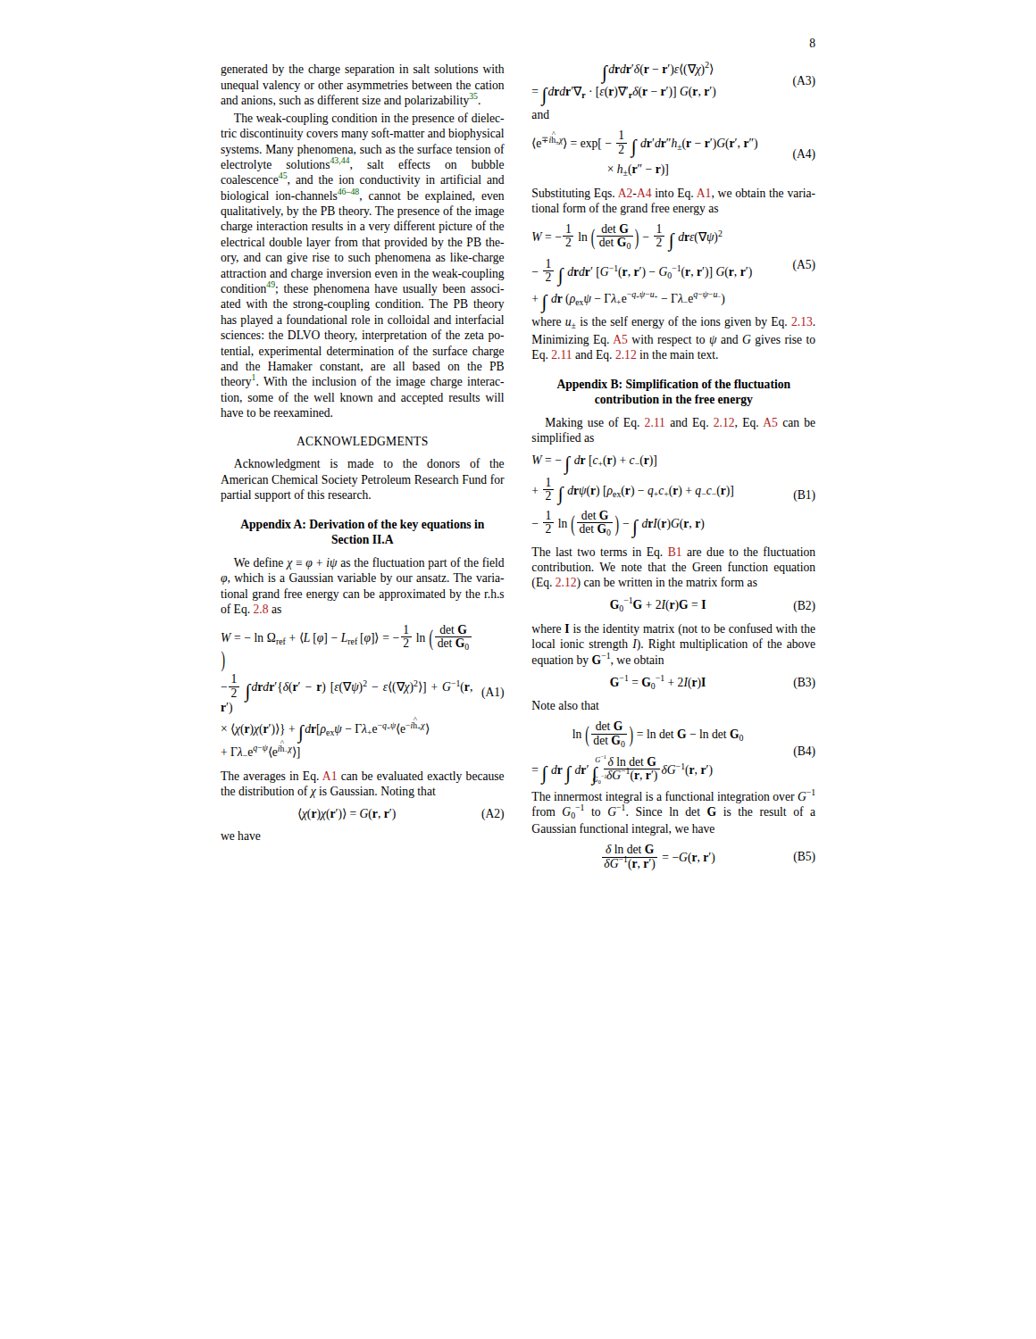8
generated by the charge separation in salt solutions with unequal valency or other asymmetries between the cation and anions, such as different size and polarizability35.
The weak-coupling condition in the presence of dielectric discontinuity covers many soft-matter and biophysical systems. Many phenomena, such as the surface tension of electrolyte solutions43,44, salt effects on bubble coalescence45, and the ion conductivity in artificial and biological ion-channels46–48, cannot be explained, even qualitatively, by the PB theory. The presence of the image charge interaction results in a very different picture of the electrical double layer from that provided by the PB theory, and can give rise to such phenomena as like-charge attraction and charge inversion even in the weak-coupling condition49; these phenomena have usually been associated with the strong-coupling condition. The PB theory has played a foundational role in colloidal and interfacial sciences: the DLVO theory, interpretation of the zeta potential, experimental determination of the surface charge and the Hamaker constant, are all based on the PB theory1. With the inclusion of the image charge interaction, some of the well known and accepted results will have to be reexamined.
ACKNOWLEDGMENTS
Acknowledgment is made to the donors of the American Chemical Society Petroleum Research Fund for partial support of this research.
Appendix A: Derivation of the key equations in
Section II.A
We define χ ≡ φ + iψ as the fluctuation part of the field φ, which is a Gaussian variable by our ansatz. The variational grand free energy can be approximated by the r.h.s of Eq. 2.8 as
W = − ln Ωref + ⟨L [φ] − Lref [φ]⟩ = −12 ln (det G det G 0) −12 ∫drdr′{δ(r′ − r) [ε(∇ψ)2 − ε⟨(∇χ)2⟩] + G−1(r, r′) × ⟨χ(r)χ(r′)⟩} + ∫dr[ρex ψ − Γλ+e−q+ψ⟨e−ih+χ⟩ + Γλ−eq−ψ⟨eih−χ⟩] (A1)
The averages in Eq. A1 can be evaluated exactly because the distribution of χ is Gaussian. Noting that
⟨χ(r)χ(r′)⟩ = G(r, r′) (A2)
we have
∫drdr′δ(r − r′)ε⟨(∇χ)2⟩ = ∫drdr′∇r · [ε(r)∇′rδ(r − r′)] G(r, r′) (A3)
and
⟨e∓ih±χ⟩ = exp[ − 12 ∫ dr′dr″h±(r − r′)G(r′, r″) × h±(r″ − r)] (A4)
Substituting Eqs. A2-A4 into Eq. A1, we obtain the variational form of the grand free energy as
W = −12 ln (det G det G 0) − 12 ∫ drε(∇ψ)2 − 12 ∫ drdr′ [G−1(r, r′) − G 0−1(r, r′)] G(r, r′) + ∫ dr (ρex ψ − Γλ+e−q+ψ−u+ − Γλ−eq−ψ−u−) (A5)
where u± is the self energy of the ions given by Eq. 2.13. Minimizing Eq. A5 with respect to ψ and G gives rise to Eq. 2.11 and Eq. 2.12 in the main text.
Appendix B: Simplification of the fluctuation
contribution in the free energy
Making use of Eq. 2.11 and Eq. 2.12, Eq. A5 can be simplified as
W = − ∫ dr [c+(r) + c−(r)] + 12 ∫ drψ(r) [ρex(r) − q+c+(r) + q−c−(r)] − 12 ln (det G det G 0) − ∫ drI(r)G(r, r) (B1)
The last two terms in Eq. B1 are due to the fluctuation contribution. We note that the Green function equation (Eq. 2.12) can be written in the matrix form as
G 0−1G + 2I(r)G = I (B2)
where I is the identity matrix (not to be confused with the local ionic strength I). Right multiplication of the above equation by G−1, we obtain
G−1 = G 0−1 + 2I(r)I (B3)
Note also that
ln (det G det G 0) = ln det G − ln det G 0 = ∫ dr ∫ dr′ ∫G−1 G 0−1 δ ln det G δG−1(r, r′) δG−1(r, r′) (B4)
The innermost integral is a functional integration over G−1 from G 0−1 to G−1. Since ln det G is the result of a Gaussian functional integral, we have
δ ln det G δG−1(r, r′) = −G(r, r′) (B5)